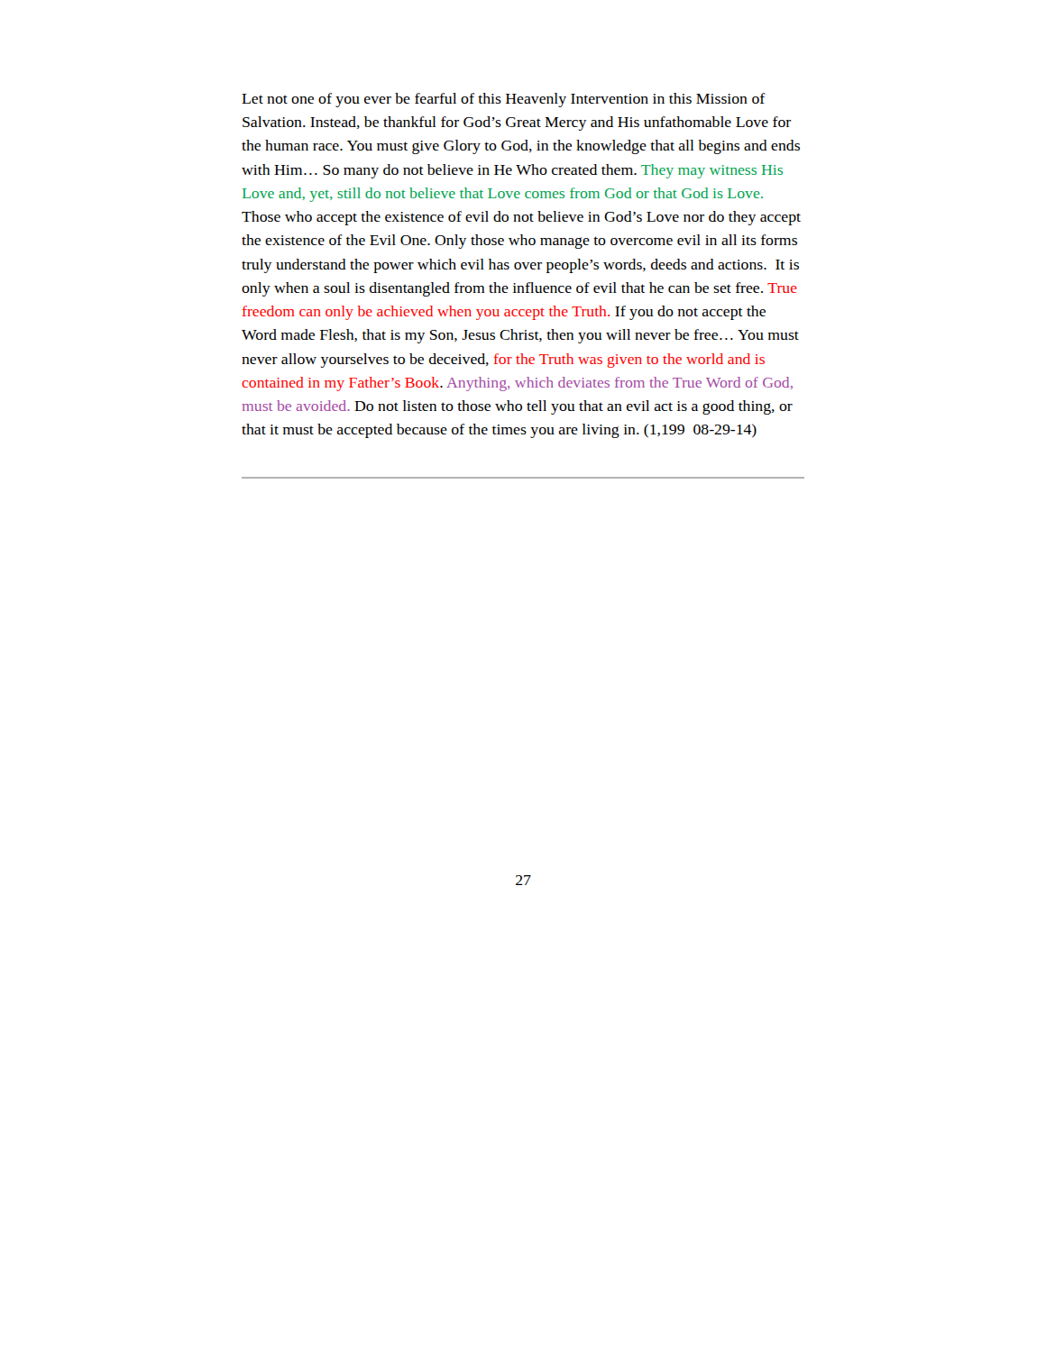Let not one of you ever be fearful of this Heavenly Intervention in this Mission of Salvation. Instead, be thankful for God’s Great Mercy and His unfathomable Love for the human race. You must give Glory to God, in the knowledge that all begins and ends with Him… So many do not believe in He Who created them. They may witness His Love and, yet, still do not believe that Love comes from God or that God is Love. Those who accept the existence of evil do not believe in God’s Love nor do they accept the existence of the Evil One. Only those who manage to overcome evil in all its forms truly understand the power which evil has over people’s words, deeds and actions. It is only when a soul is disentangled from the influence of evil that he can be set free. True freedom can only be achieved when you accept the Truth. If you do not accept the Word made Flesh, that is my Son, Jesus Christ, then you will never be free… You must never allow yourselves to be deceived, for the Truth was given to the world and is contained in my Father’s Book. Anything, which deviates from the True Word of God, must be avoided. Do not listen to those who tell you that an evil act is a good thing, or that it must be accepted because of the times you are living in. (1,199 08-29-14)
27